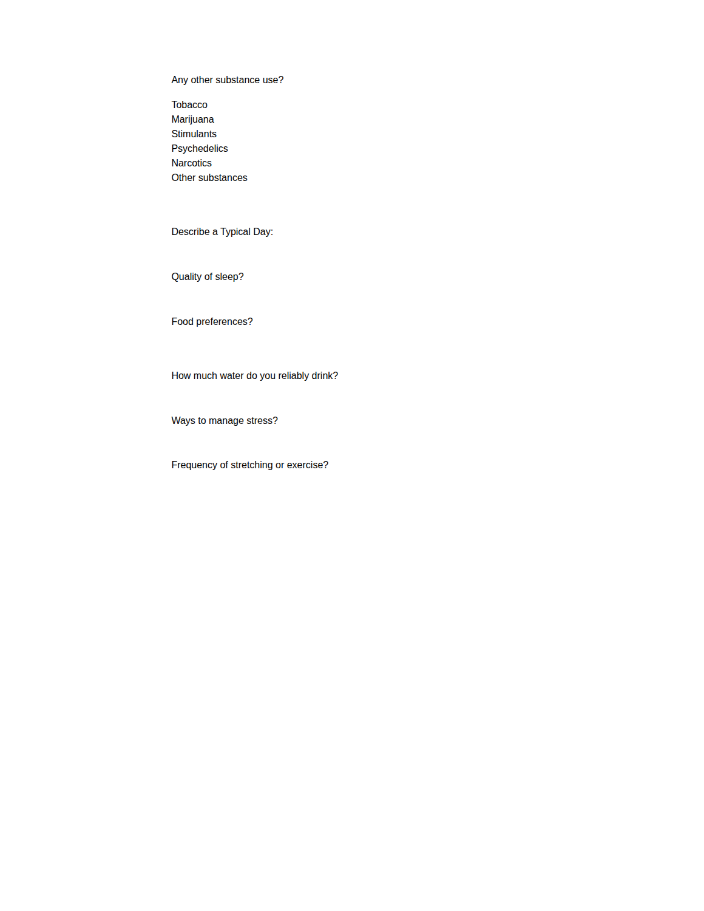Any other substance use?
Tobacco
Marijuana
Stimulants
Psychedelics
Narcotics
Other substances
Describe a Typical Day:
Quality of sleep?
Food preferences?
How much water do you reliably drink?
Ways to manage stress?
Frequency of stretching or exercise?